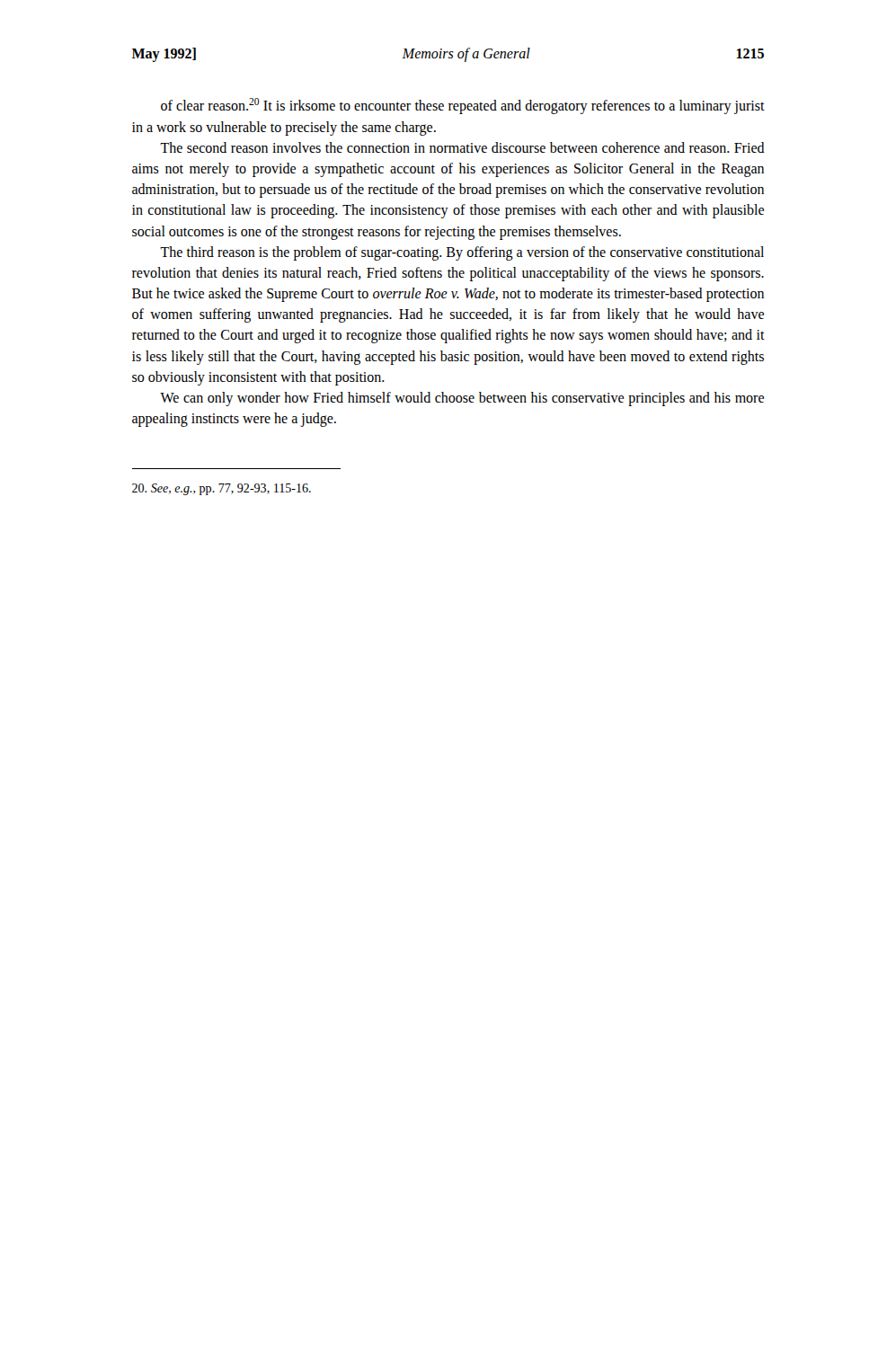May 1992] Memoirs of a General 1215
of clear reason.20 It is irksome to encounter these repeated and derogatory references to a luminary jurist in a work so vulnerable to precisely the same charge.
The second reason involves the connection in normative discourse between coherence and reason. Fried aims not merely to provide a sympathetic account of his experiences as Solicitor General in the Reagan administration, but to persuade us of the rectitude of the broad premises on which the conservative revolution in constitutional law is proceeding. The inconsistency of those premises with each other and with plausible social outcomes is one of the strongest reasons for rejecting the premises themselves.
The third reason is the problem of sugar-coating. By offering a version of the conservative constitutional revolution that denies its natural reach, Fried softens the political unacceptability of the views he sponsors. But he twice asked the Supreme Court to overrule Roe v. Wade, not to moderate its trimester-based protection of women suffering unwanted pregnancies. Had he succeeded, it is far from likely that he would have returned to the Court and urged it to recognize those qualified rights he now says women should have; and it is less likely still that the Court, having accepted his basic position, would have been moved to extend rights so obviously inconsistent with that position.
We can only wonder how Fried himself would choose between his conservative principles and his more appealing instincts were he a judge.
20. See, e.g., pp. 77, 92-93, 115-16.